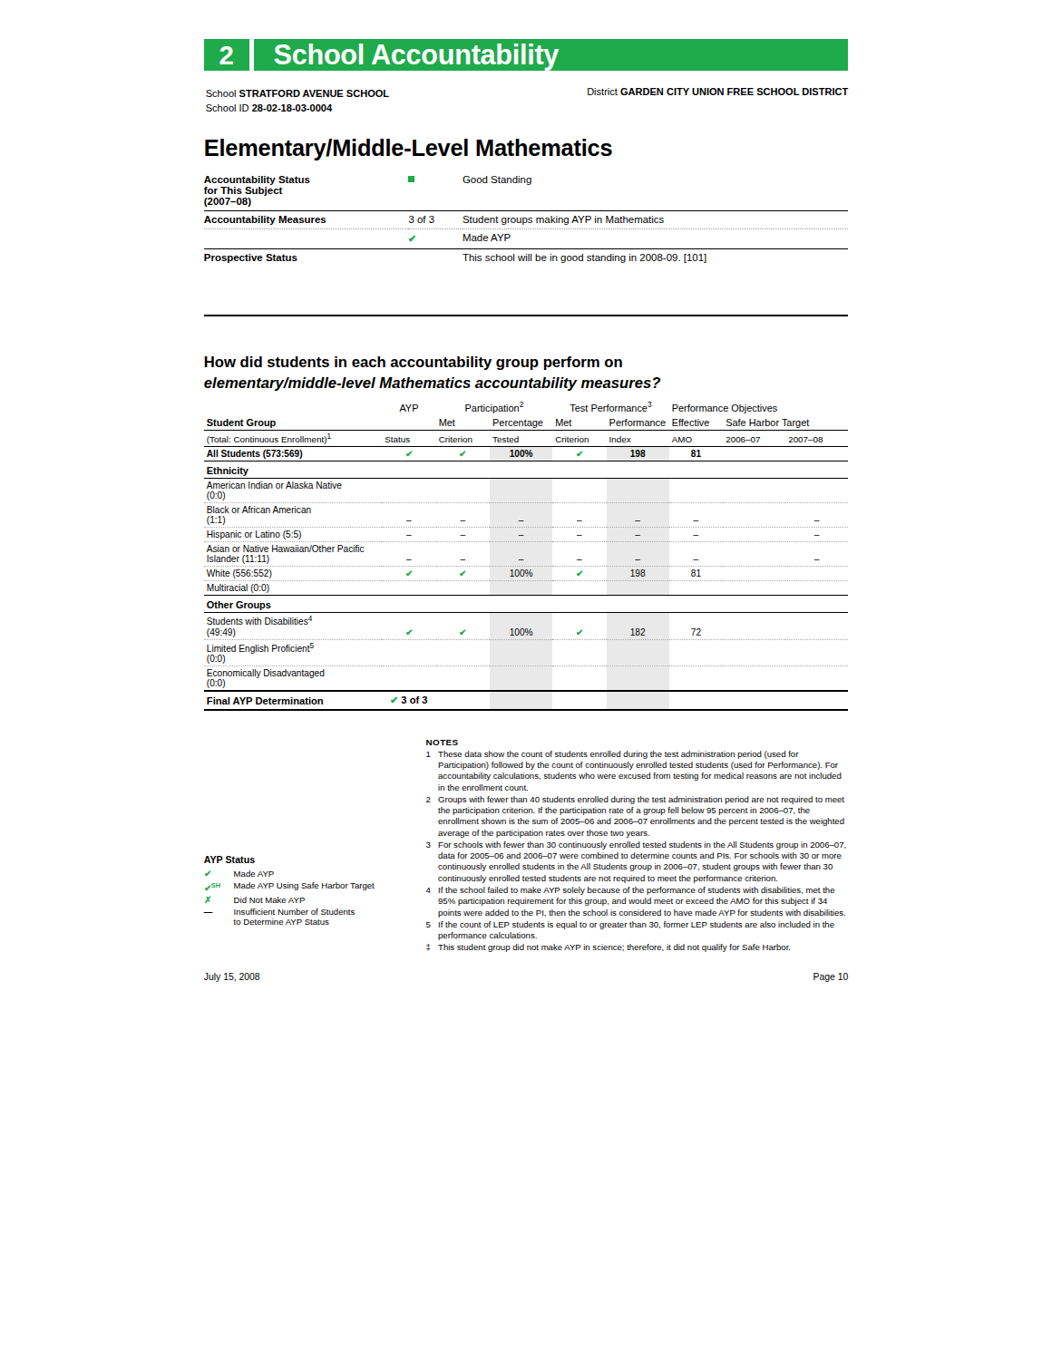2
School Accountability
School STRATFORD AVENUE SCHOOL
School ID 28-02-18-03-0004
District GARDEN CITY UNION FREE SCHOOL DISTRICT
Elementary/Middle-Level Mathematics
| Accountability Status for This Subject (2007–08) | | Good Standing |
| Accountability Measures | 3 of 3 | Student groups making AYP in Mathematics |
| | ✔ | Made AYP |
| Prospective Status | | This school will be in good standing in 2008-09. [101] |
How did students in each accountability group perform on
elementary/middle-level Mathematics accountability measures?
| | AYP | Participation 2 | Test Performance 3 | Performance Objectives |
| Student Group | | Met | Percentage | Met | Performance | Effective | Safe Harbor Target |
| (Total: Continuous Enrollment) 1 | Status | Criterion | Tested | Criterion | Index | AMO | 2006–07 | 2007–08 |
| All Students (573:569) | ✔ | ✔ | 100% | ✔ | 198 | 81 | | |
| Ethnicity |
| American Indian or Alaska Native (0:0) | | | | | | | | |
| Black or African American (1:1) | – | – | – | – | – | – | | – |
| Hispanic or Latino (5:5) | – | – | – | – | – | – | | – |
| Asian or Native Hawaiian/Other Pacific Islander (11:11) | – | – | – | – | – | – | | – |
| White (556:552) | ✔ | ✔ | 100% | ✔ | 198 | 81 | | |
| Multiracial (0:0) | | | | | | | | |
| Other Groups |
| Students with Disabilities 4 (49:49) | ✔ | ✔ | 100% | ✔ | 182 | 72 | | |
| Limited English Proficient 5 (0:0) | | | | | | | | |
| Economically Disadvantaged (0:0) | | | | | | | | |
| Final AYP Determination | ✔ 3 of 3 | | | | | | | |
AYP Status
| ✔ | Made AYP |
| ✔ SH | Made AYP Using Safe Harbor Target |
| ✗ | Did Not Make AYP |
| — | Insufficient Number of Students to Determine AYP Status |
NOTES
1 These data show the count of students enrolled during the test administration period (used for Participation) followed by the count of continuously enrolled tested students (used for Performance). For accountability calculations, students who were excused from testing for medical reasons are not included in the enrollment count.
2 Groups with fewer than 40 students enrolled during the test administration period are not required to meet the participation criterion. If the participation rate of a group fell below 95 percent in 2006–07, the enrollment shown is the sum of 2005–06 and 2006–07 enrollments and the percent tested is the weighted average of the participation rates over those two years.
3 For schools with fewer than 30 continuously enrolled tested students in the All Students group in 2006–07, data for 2005–06 and 2006–07 were combined to determine counts and PIs. For schools with 30 or more continuously enrolled students in the All Students group in 2006–07, student groups with fewer than 30 continuously enrolled tested students are not required to meet the performance criterion.
4 If the school failed to make AYP solely because of the performance of students with disabilities, met the 95% participation requirement for this group, and would meet or exceed the AMO for this subject if 34 points were added to the PI, then the school is considered to have made AYP for students with disabilities.
5 If the count of LEP students is equal to or greater than 30, former LEP students are also included in the performance calculations.
‡This student group did not make AYP in science; therefore, it did not qualify for Safe Harbor.
July 15, 2008
Page 10